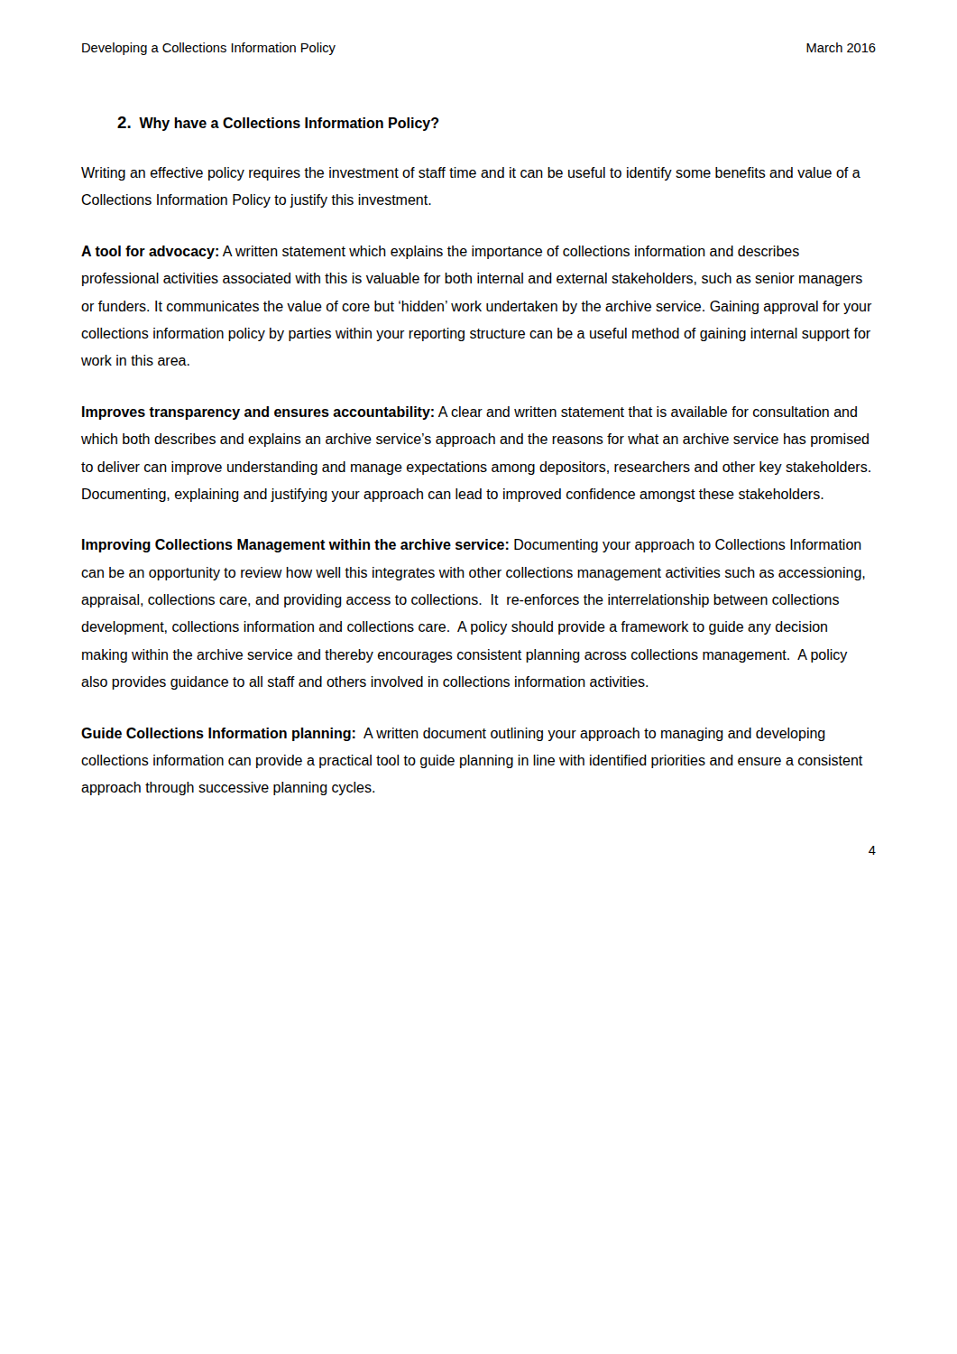Developing a Collections Information Policy March 2016
2. Why have a Collections Information Policy?
Writing an effective policy requires the investment of staff time and it can be useful to identify some benefits and value of a Collections Information Policy to justify this investment.
A tool for advocacy: A written statement which explains the importance of collections information and describes professional activities associated with this is valuable for both internal and external stakeholders, such as senior managers or funders. It communicates the value of core but ‘hidden’ work undertaken by the archive service. Gaining approval for your collections information policy by parties within your reporting structure can be a useful method of gaining internal support for work in this area.
Improves transparency and ensures accountability: A clear and written statement that is available for consultation and which both describes and explains an archive service’s approach and the reasons for what an archive service has promised to deliver can improve understanding and manage expectations among depositors, researchers and other key stakeholders. Documenting, explaining and justifying your approach can lead to improved confidence amongst these stakeholders.
Improving Collections Management within the archive service: Documenting your approach to Collections Information can be an opportunity to review how well this integrates with other collections management activities such as accessioning, appraisal, collections care, and providing access to collections. It re-enforces the interrelationship between collections development, collections information and collections care. A policy should provide a framework to guide any decision making within the archive service and thereby encourages consistent planning across collections management. A policy also provides guidance to all staff and others involved in collections information activities.
Guide Collections Information planning: A written document outlining your approach to managing and developing collections information can provide a practical tool to guide planning in line with identified priorities and ensure a consistent approach through successive planning cycles.
4